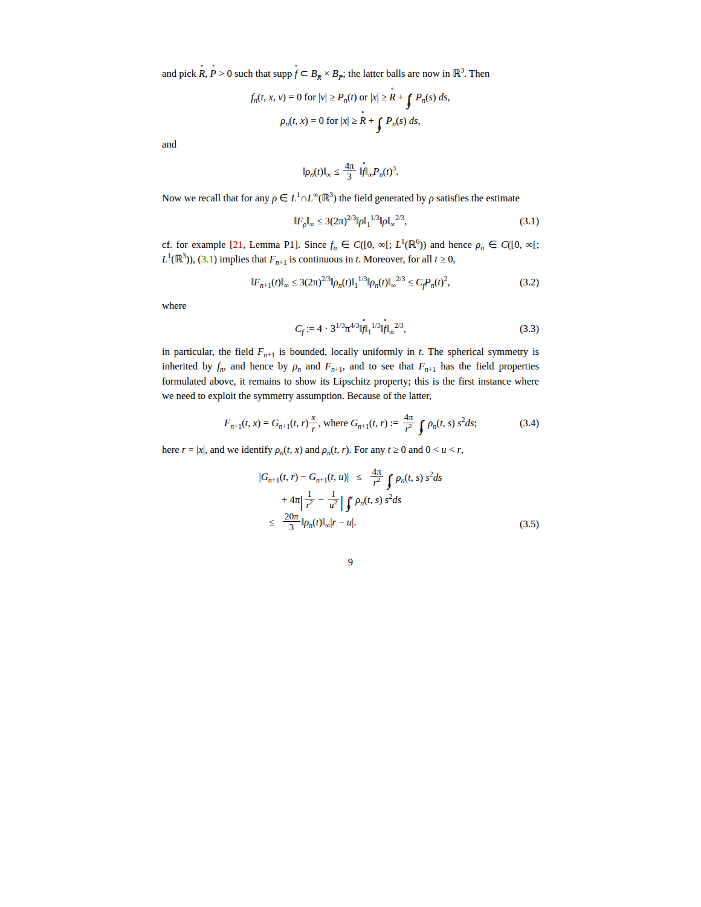and pick ∘R, ∘P > 0 such that supp ∘f ⊂ B∘R × B∘P; the latter balls are now in ℝ3. Then
fn(t, x, v) = 0 for |v| ≥ Pn(t) or |x| ≥ ∘R + ∫t 0 Pn(s) ds,
ρn(t, x) = 0 for |x| ≥ ∘R + ∫t 0 Pn(s) ds,
and
‖ρn(t)‖∞ ≤ 4π 3 ‖∘f‖∞Pn(t)3.
Now we recall that for any ρ ∈ L1∩L∞(ℝ3) the field generated by ρ satisfies the estimate
‖Fρ‖∞ ≤ 3(2π)2/3‖ρ‖11/3‖ρ‖∞2/3,
(3.1)
cf. for example [21, Lemma P1]. Since fn ∈ C([0, ∞[; L1(ℝ6)) and hence ρn ∈ C([0, ∞[; L1(ℝ3)), (3.1) implies that Fn+1 is continuous in t. Moreover, for all t ≥ 0,
‖Fn+1(t)‖∞ ≤ 3(2π)2/3‖ρn(t)‖11/3‖ρn(t)‖∞2/3 ≤ C∘fPn(t)2,
(3.2)
where
C∘f := 4 · 31/3π4/3‖∘f‖11/3‖∘f‖∞2/3,
(3.3)
in particular, the field Fn+1 is bounded, locally uniformly in t. The spherical symmetry is inherited by fn, and hence by ρn and Fn+1, and to see that Fn+1 has the field properties formulated above, it remains to show its Lipschitz property; this is the first instance where we need to exploit the symmetry assumption. Because of the latter,
Fn+1(t, x) = Gn+1(t, r)xr, where Gn+1(t, r) := 4π r2 ∫r 0 ρn(t, s) s2ds;
(3.4)
here r = |x|, and we identify ρn(t, x) and ρn(t, r). For any t ≥ 0 and 0 < u < r,
|Gn+1(t, r) − Gn+1(t, u)| ≤ 4π r2 ∫ru ρn(t, s) s2ds + 4π|1 r2 − 1 u2| ∫u 0 ρn(t, s) s2ds ≤ 20π 3‖ρn(t)‖∞|r − u|.
(3.5)
9